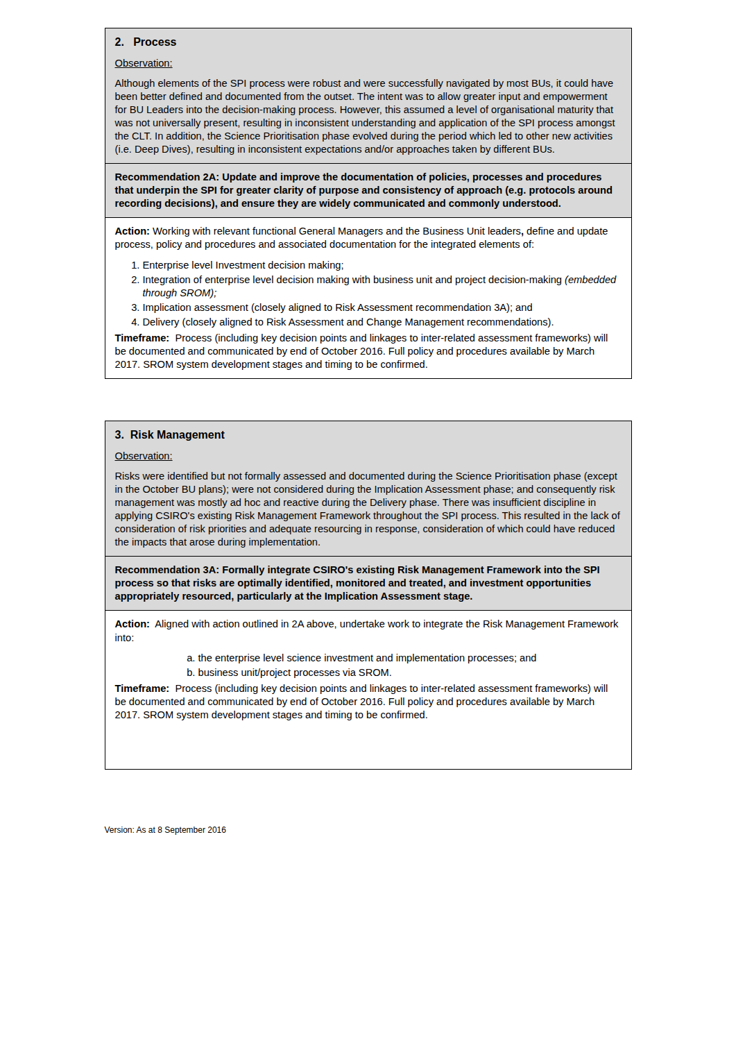2. Process
Observation:
Although elements of the SPI process were robust and were successfully navigated by most BUs, it could have been better defined and documented from the outset. The intent was to allow greater input and empowerment for BU Leaders into the decision-making process. However, this assumed a level of organisational maturity that was not universally present, resulting in inconsistent understanding and application of the SPI process amongst the CLT. In addition, the Science Prioritisation phase evolved during the period which led to other new activities (i.e. Deep Dives), resulting in inconsistent expectations and/or approaches taken by different BUs.
Recommendation 2A: Update and improve the documentation of policies, processes and procedures that underpin the SPI for greater clarity of purpose and consistency of approach (e.g. protocols around recording decisions), and ensure they are widely communicated and commonly understood.
Action: Working with relevant functional General Managers and the Business Unit leaders, define and update process, policy and procedures and associated documentation for the integrated elements of:
Enterprise level Investment decision making;
Integration of enterprise level decision making with business unit and project decision-making (embedded through SROM);
Implication assessment (closely aligned to Risk Assessment recommendation 3A); and
Delivery (closely aligned to Risk Assessment and Change Management recommendations).
Timeframe: Process (including key decision points and linkages to inter-related assessment frameworks) will be documented and communicated by end of October 2016. Full policy and procedures available by March 2017. SROM system development stages and timing to be confirmed.
3. Risk Management
Observation:
Risks were identified but not formally assessed and documented during the Science Prioritisation phase (except in the October BU plans); were not considered during the Implication Assessment phase; and consequently risk management was mostly ad hoc and reactive during the Delivery phase. There was insufficient discipline in applying CSIRO's existing Risk Management Framework throughout the SPI process. This resulted in the lack of consideration of risk priorities and adequate resourcing in response, consideration of which could have reduced the impacts that arose during implementation.
Recommendation 3A: Formally integrate CSIRO's existing Risk Management Framework into the SPI process so that risks are optimally identified, monitored and treated, and investment opportunities appropriately resourced, particularly at the Implication Assessment stage.
Action: Aligned with action outlined in 2A above, undertake work to integrate the Risk Management Framework into:
the enterprise level science investment and implementation processes; and
business unit/project processes via SROM.
Timeframe: Process (including key decision points and linkages to inter-related assessment frameworks) will be documented and communicated by end of October 2016. Full policy and procedures available by March 2017. SROM system development stages and timing to be confirmed.
Version: As at 8 September 2016